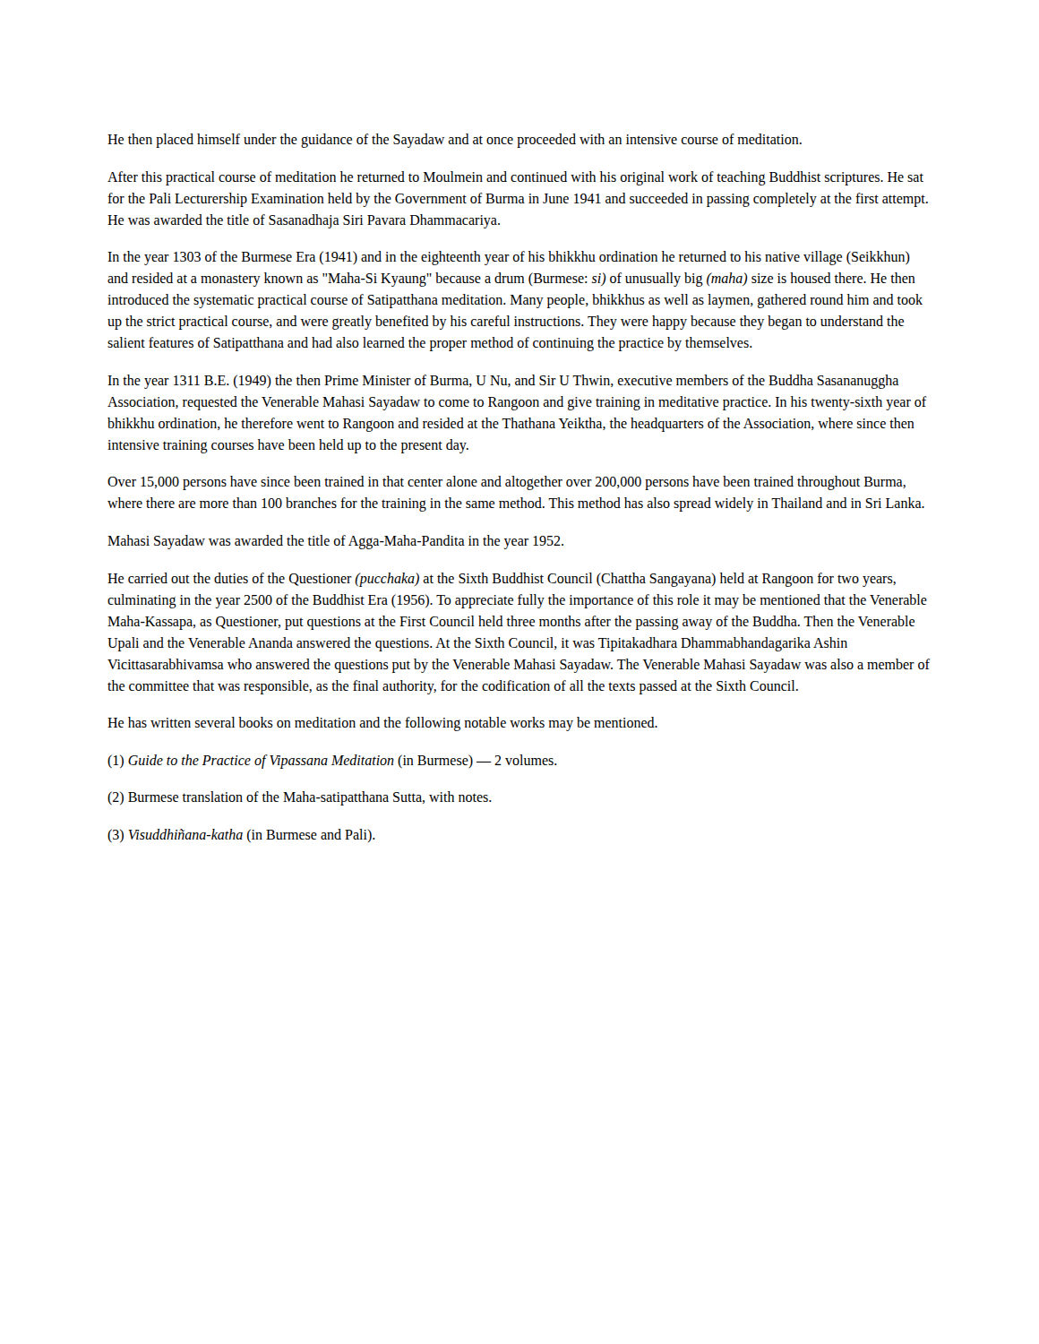He then placed himself under the guidance of the Sayadaw and at once proceeded with an intensive course of meditation.
After this practical course of meditation he returned to Moulmein and continued with his original work of teaching Buddhist scriptures. He sat for the Pali Lecturership Examination held by the Government of Burma in June 1941 and succeeded in passing completely at the first attempt. He was awarded the title of Sasanadhaja Siri Pavara Dhammacariya.
In the year 1303 of the Burmese Era (1941) and in the eighteenth year of his bhikkhu ordination he returned to his native village (Seikkhun) and resided at a monastery known as "Maha-Si Kyaung" because a drum (Burmese: si) of unusually big (maha) size is housed there. He then introduced the systematic practical course of Satipatthana meditation. Many people, bhikkhus as well as laymen, gathered round him and took up the strict practical course, and were greatly benefited by his careful instructions. They were happy because they began to understand the salient features of Satipatthana and had also learned the proper method of continuing the practice by themselves.
In the year 1311 B.E. (1949) the then Prime Minister of Burma, U Nu, and Sir U Thwin, executive members of the Buddha Sasananuggha Association, requested the Venerable Mahasi Sayadaw to come to Rangoon and give training in meditative practice. In his twenty-sixth year of bhikkhu ordination, he therefore went to Rangoon and resided at the Thathana Yeiktha, the headquarters of the Association, where since then intensive training courses have been held up to the present day.
Over 15,000 persons have since been trained in that center alone and altogether over 200,000 persons have been trained throughout Burma, where there are more than 100 branches for the training in the same method. This method has also spread widely in Thailand and in Sri Lanka.
Mahasi Sayadaw was awarded the title of Agga-Maha-Pandita in the year 1952.
He carried out the duties of the Questioner (pucchaka) at the Sixth Buddhist Council (Chattha Sangayana) held at Rangoon for two years, culminating in the year 2500 of the Buddhist Era (1956). To appreciate fully the importance of this role it may be mentioned that the Venerable Maha-Kassapa, as Questioner, put questions at the First Council held three months after the passing away of the Buddha. Then the Venerable Upali and the Venerable Ananda answered the questions. At the Sixth Council, it was Tipitakadhara Dhammabhandagarika Ashin Vicittasarabhivamsa who answered the questions put by the Venerable Mahasi Sayadaw. The Venerable Mahasi Sayadaw was also a member of the committee that was responsible, as the final authority, for the codification of all the texts passed at the Sixth Council.
He has written several books on meditation and the following notable works may be mentioned.
(1) Guide to the Practice of Vipassana Meditation (in Burmese) — 2 volumes.
(2) Burmese translation of the Maha-satipatthana Sutta, with notes.
(3) Visuddhiñana-katha (in Burmese and Pali).